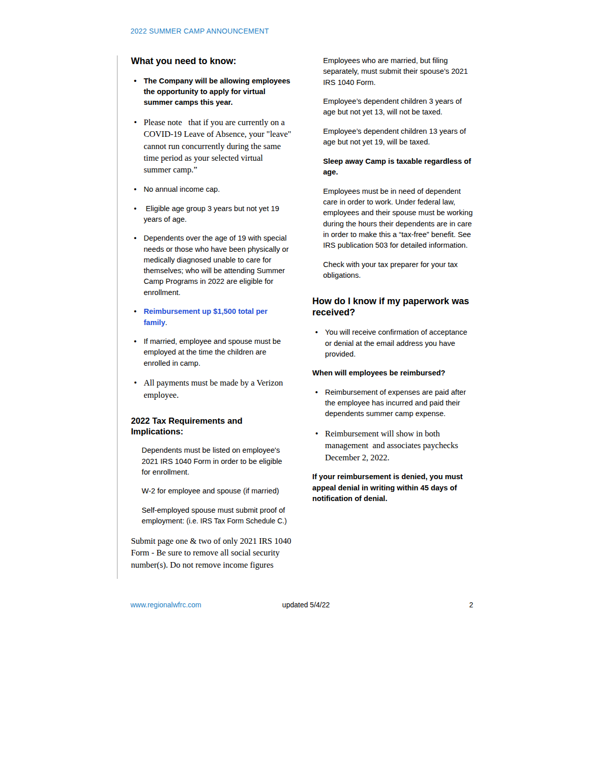2022 SUMMER CAMP ANNOUNCEMENT
What you need to know:
The Company will be allowing employees the opportunity to apply for virtual summer camps this year.
Please note that if you are currently on a COVID-19 Leave of Absence, your "leave" cannot run concurrently during the same time period as your selected virtual summer camp.”
No annual income cap.
Eligible age group 3 years but not yet 19 years of age.
Dependents over the age of 19 with special needs or those who have been physically or medically diagnosed unable to care for themselves; who will be attending Summer Camp Programs in 2022 are eligible for enrollment.
Reimbursement up $1,500 total per family.
If married, employee and spouse must be employed at the time the children are enrolled in camp.
All payments must be made by a Verizon employee.
2022 Tax Requirements and Implications:
Dependents must be listed on employee's 2021 IRS 1040 Form in order to be eligible for enrollment.
W-2 for employee and spouse (if married)
Self-employed spouse must submit proof of employment: (i.e. IRS Tax Form Schedule C.)
Submit page one & two of only 2021 IRS 1040 Form - Be sure to remove all social security number(s). Do not remove income figures
Employees who are married, but filing separately, must submit their spouse’s 2021 IRS 1040 Form.
Employee’s dependent children 3 years of age but not yet 13, will not be taxed.
Employee’s dependent children 13 years of age but not yet 19, will be taxed.
Sleep away Camp is taxable regardless of age.
Employees must be in need of dependent care in order to work. Under federal law, employees and their spouse must be working during the hours their dependents are in care in order to make this a “tax-free” benefit. See IRS publication 503 for detailed information.
Check with your tax preparer for your tax obligations.
How do I know if my paperwork was received?
You will receive confirmation of acceptance or denial at the email address you have provided.
When will employees be reimbursed?
Reimbursement of expenses are paid after the employee has incurred and paid their dependents summer camp expense.
Reimbursement will show in both management and associates paychecks December 2, 2022.
If your reimbursement is denied, you must appeal denial in writing within 45 days of notification of denial.
www.regionalwfrc.com updated 5/4/22 2